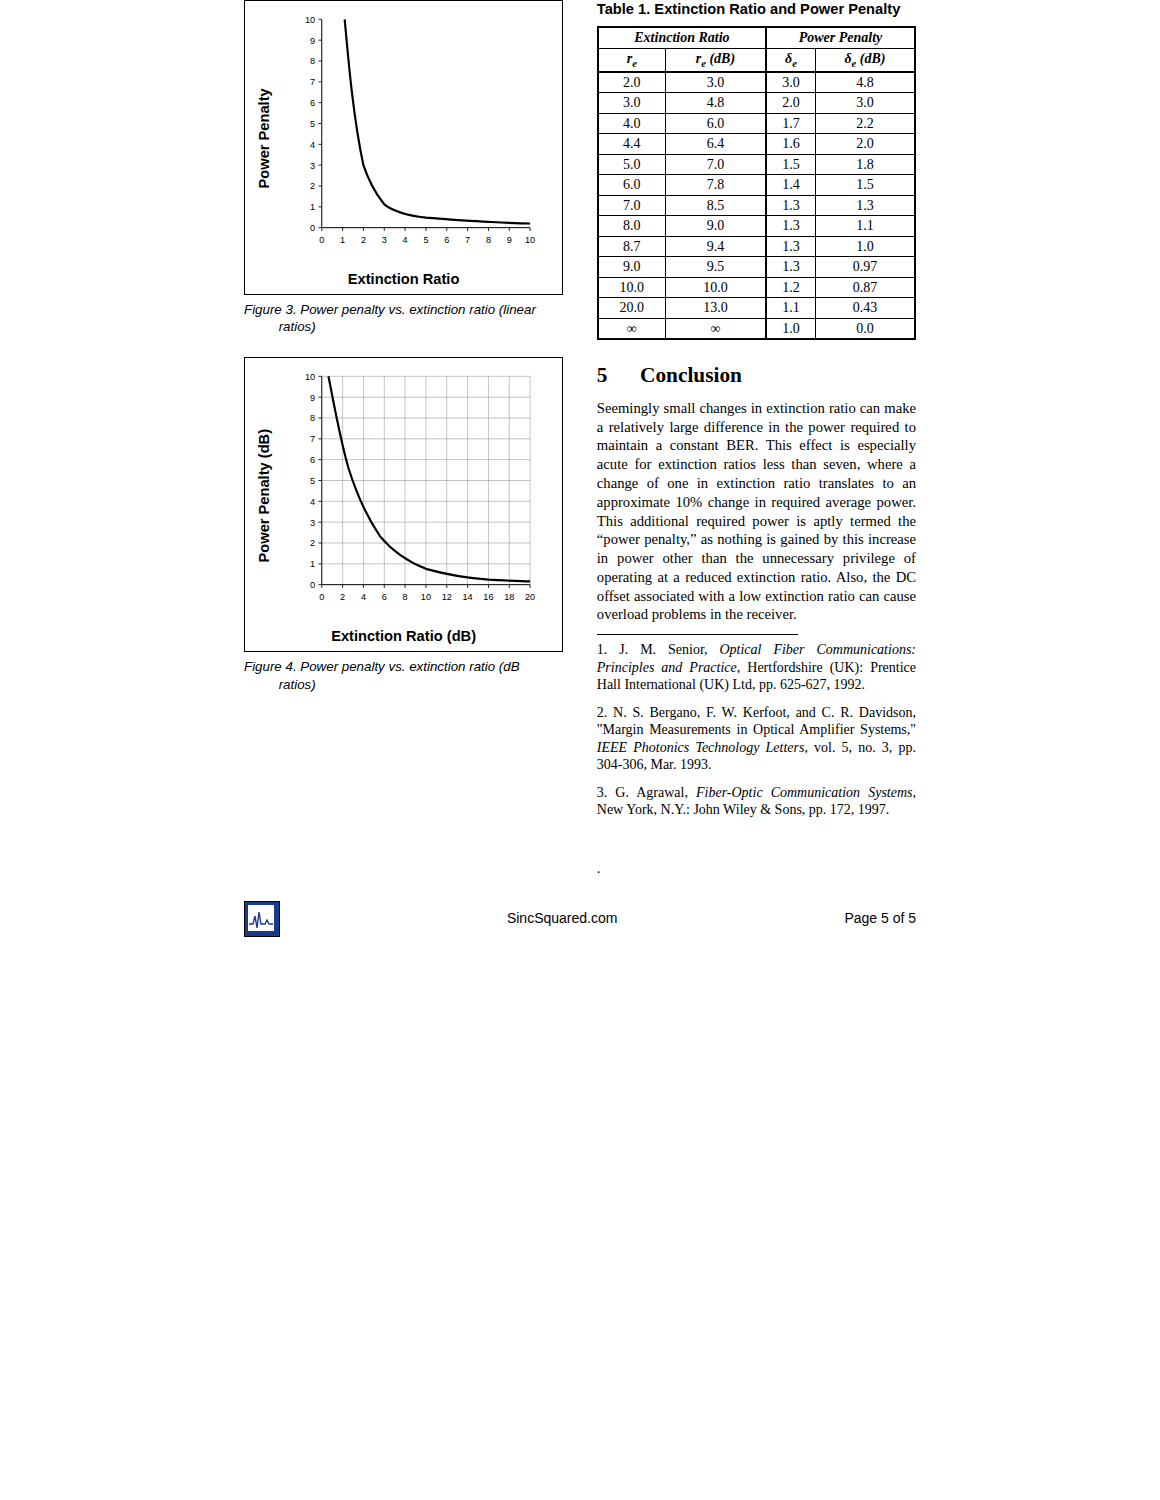Power Penalty
0 1 2 3 4 5 6 7 8 9 10 0 1 2 3 4 5 6 7 8 9 10
Extinction Ratio
Figure 3. Power penalty vs. extinction ratio (linearratios)
Power Penalty (dB)
0 1 2 3 4 5 6 7 8 9 10 0 2 4 6 8 10 12 14 16 18 20
Extinction Ratio (dB)
Figure 4. Power penalty vs. extinction ratio (dBratios)
Table 1. Extinction Ratio and Power Penalty
| Extinction Ratio | Power Penalty |
| --- | --- |
| r e | r e (dB) | δ e | δ e (dB) |
| 2.0 | 3.0 | 3.0 | 4.8 |
| 3.0 | 4.8 | 2.0 | 3.0 |
| 4.0 | 6.0 | 1.7 | 2.2 |
| 4.4 | 6.4 | 1.6 | 2.0 |
| 5.0 | 7.0 | 1.5 | 1.8 |
| 6.0 | 7.8 | 1.4 | 1.5 |
| 7.0 | 8.5 | 1.3 | 1.3 |
| 8.0 | 9.0 | 1.3 | 1.1 |
| 8.7 | 9.4 | 1.3 | 1.0 |
| 9.0 | 9.5 | 1.3 | 0.97 |
| 10.0 | 10.0 | 1.2 | 0.87 |
| 20.0 | 13.0 | 1.1 | 0.43 |
| ∞ | ∞ | 1.0 | 0.0 |
5 Conclusion
Seemingly small changes in extinction ratio can make a relatively large difference in the power required to maintain a constant BER. This effect is especially acute for extinction ratios less than seven, where a change of one in extinction ratio translates to an approximate 10% change in required average power. This additional required power is aptly termed the “power penalty,” as nothing is gained by this increase in power other than the unnecessary privilege of operating at a reduced extinction ratio. Also, the DC offset associated with a low extinction ratio can cause overload problems in the receiver.
1. J. M. Senior, Optical Fiber Communications: Principles and Practice, Hertfordshire (UK): Prentice Hall International (UK) Ltd, pp. 625-627, 1992.
2. N. S. Bergano, F. W. Kerfoot, and C. R. Davidson, "Margin Measurements in Optical Amplifier Systems," IEEE Photonics Technology Letters, vol. 5, no. 3, pp. 304-306, Mar. 1993.
3. G. Agrawal, Fiber-Optic Communication Systems, New York, N.Y.: John Wiley & Sons, pp. 172, 1997.
.
SincSquared.com
Page 5 of 5